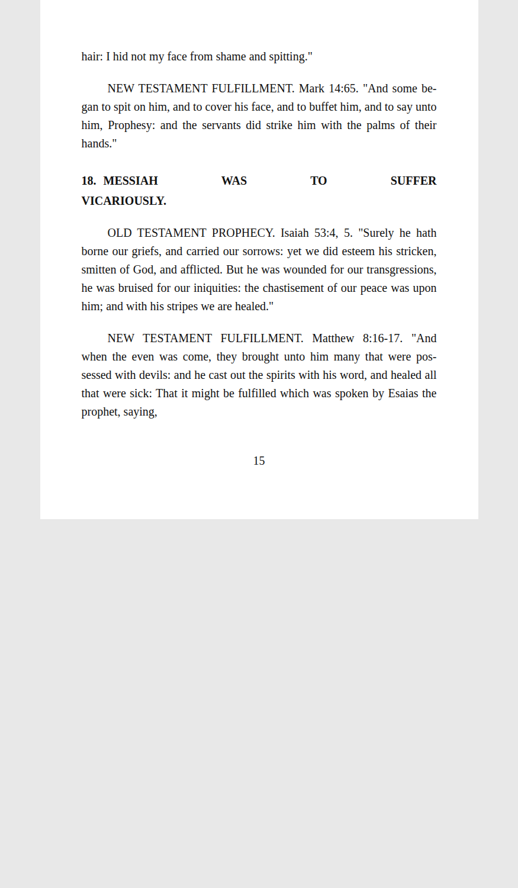hair: I hid not my face from shame and spitting."
New Testament Fulfillment. Mark 14:65. "And some began to spit on him, and to cover his face, and to buffet him, and to say unto him, Prophesy: and the servants did strike him with the palms of their hands."
18. Messiah was to suffer
vicariously.
Old Testament Prophecy. Isaiah 53:4, 5. "Surely he hath borne our griefs, and carried our sorrows: yet we did esteem his stricken, smitten of God, and afflicted. But he was wounded for our transgressions, he was bruised for our iniquities: the chastisement of our peace was upon him; and with his stripes we are healed."
New Testament Fulfillment. Matthew 8:16-17. "And when the even was come, they brought unto him many that were possessed with devils: and he cast out the spirits with his word, and healed all that were sick: That it might be fulfilled which was spoken by Esaias the prophet, saying,
15